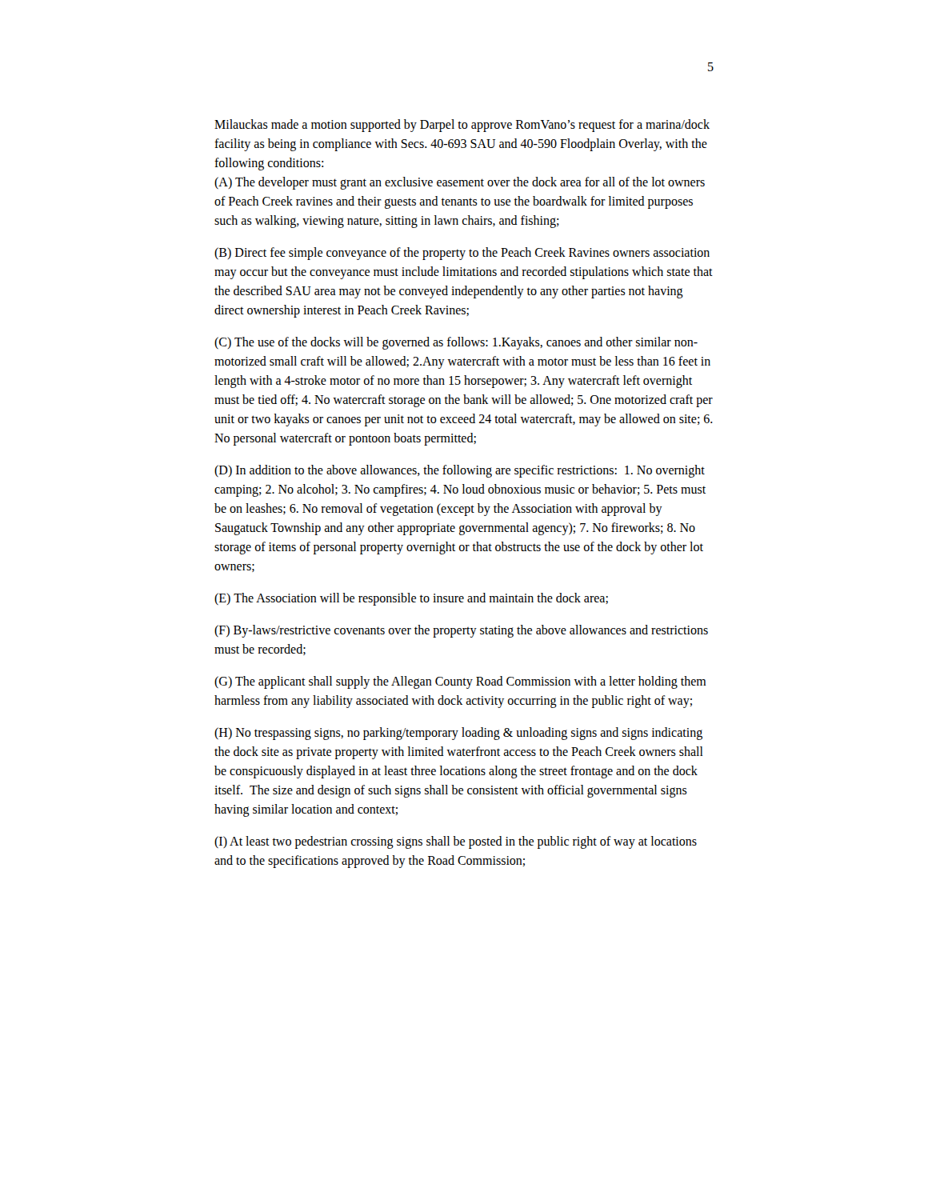5
Milauckas made a motion supported by Darpel to approve RomVano’s request for a marina/dock facility as being in compliance with Secs. 40-693 SAU and 40-590 Floodplain Overlay, with the following conditions:
(A) The developer must grant an exclusive easement over the dock area for all of the lot owners of Peach Creek ravines and their guests and tenants to use the boardwalk for limited purposes such as walking, viewing nature, sitting in lawn chairs, and fishing;
(B) Direct fee simple conveyance of the property to the Peach Creek Ravines owners association may occur but the conveyance must include limitations and recorded stipulations which state that the described SAU area may not be conveyed independently to any other parties not having direct ownership interest in Peach Creek Ravines;
(C) The use of the docks will be governed as follows: 1.Kayaks, canoes and other similar non-motorized small craft will be allowed; 2.Any watercraft with a motor must be less than 16 feet in length with a 4-stroke motor of no more than 15 horsepower; 3. Any watercraft left overnight must be tied off; 4. No watercraft storage on the bank will be allowed; 5. One motorized craft per unit or two kayaks or canoes per unit not to exceed 24 total watercraft, may be allowed on site; 6. No personal watercraft or pontoon boats permitted;
(D) In addition to the above allowances, the following are specific restrictions: 1. No overnight camping; 2. No alcohol; 3. No campfires; 4. No loud obnoxious music or behavior; 5. Pets must be on leashes; 6. No removal of vegetation (except by the Association with approval by Saugatuck Township and any other appropriate governmental agency); 7. No fireworks; 8. No storage of items of personal property overnight or that obstructs the use of the dock by other lot owners;
(E) The Association will be responsible to insure and maintain the dock area;
(F) By-laws/restrictive covenants over the property stating the above allowances and restrictions must be recorded;
(G) The applicant shall supply the Allegan County Road Commission with a letter holding them harmless from any liability associated with dock activity occurring in the public right of way;
(H) No trespassing signs, no parking/temporary loading & unloading signs and signs indicating the dock site as private property with limited waterfront access to the Peach Creek owners shall be conspicuously displayed in at least three locations along the street frontage and on the dock itself. The size and design of such signs shall be consistent with official governmental signs having similar location and context;
(I) At least two pedestrian crossing signs shall be posted in the public right of way at locations and to the specifications approved by the Road Commission;